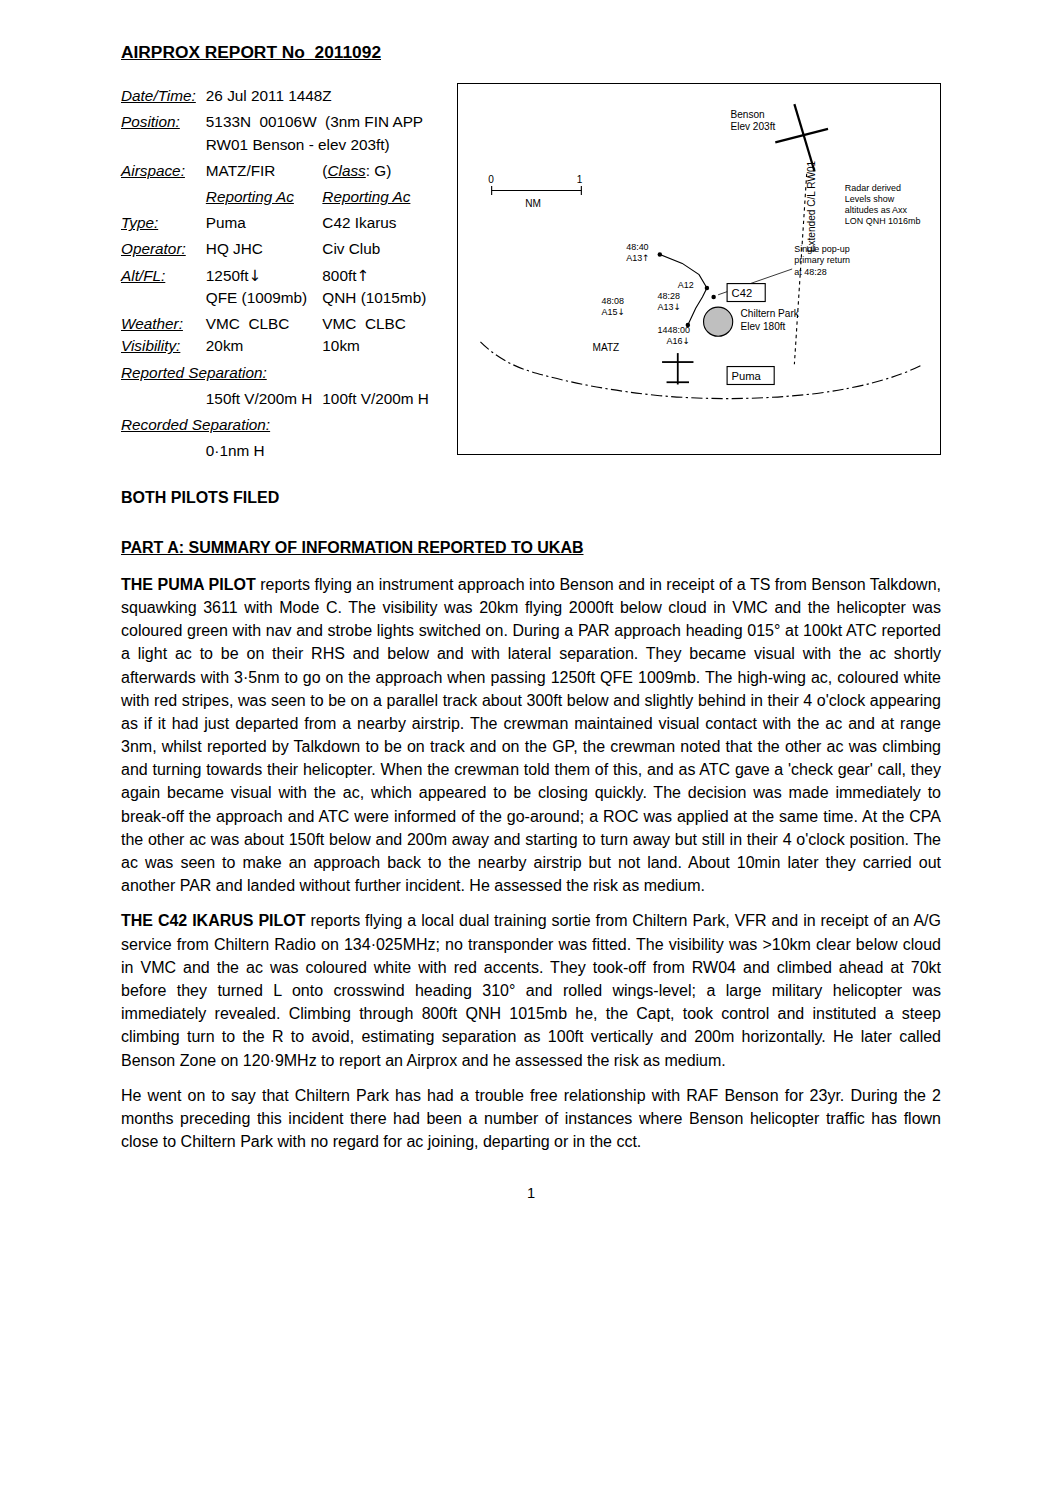AIRPROX REPORT No 2011092
| Date/Time: | 26 Jul 2011 1448Z |
| Position: | 5133N 00106W (3nm FIN APP RW01 Benson - elev 203ft) |
| Airspace: | MATZ/FIR | ( Class : G) |
| | Reporting Ac | Reporting Ac |
| Type: | Puma | C42 Ikarus |
| Operator: | HQ JHC | Civ Club |
| Alt/FL: | 1250ft ↓ QFE (1009mb) | 800ft ↑ QNH (1015mb) |
| Weather: Visibility: | VMC CLBC 20km | VMC CLBC 10km |
| Reported Separation: |
| | 150ft V/200m H | 100ft V/200m H |
| Recorded Separation: |
| | 0·1nm H |
Benson Elev 203ft Extended C/L RW01 0 1 NM Radar derived Levels show altitudes as Axx LON QNH 1016mb 48:40 A13↑ A12 48:28 A13↓ 48:08 A15↓ 1448:00 A16↓ MATZ Single pop-up primary return at 48:28 C42 Chiltern Park Elev 180ft Puma
BOTH PILOTS FILED
PART A: SUMMARY OF INFORMATION REPORTED TO UKAB
THE PUMA PILOT reports flying an instrument approach into Benson and in receipt of a TS from Benson Talkdown, squawking 3611 with Mode C. The visibility was 20km flying 2000ft below cloud in VMC and the helicopter was coloured green with nav and strobe lights switched on. During a PAR approach heading 015° at 100kt ATC reported a light ac to be on their RHS and below and with lateral separation. They became visual with the ac shortly afterwards with 3·5nm to go on the approach when passing 1250ft QFE 1009mb. The high-wing ac, coloured white with red stripes, was seen to be on a parallel track about 300ft below and slightly behind in their 4 o'clock appearing as if it had just departed from a nearby airstrip. The crewman maintained visual contact with the ac and at range 3nm, whilst reported by Talkdown to be on track and on the GP, the crewman noted that the other ac was climbing and turning towards their helicopter. When the crewman told them of this, and as ATC gave a 'check gear' call, they again became visual with the ac, which appeared to be closing quickly. The decision was made immediately to break-off the approach and ATC were informed of the go-around; a ROC was applied at the same time. At the CPA the other ac was about 150ft below and 200m away and starting to turn away but still in their 4 o'clock position. The ac was seen to make an approach back to the nearby airstrip but not land. About 10min later they carried out another PAR and landed without further incident. He assessed the risk as medium.
THE C42 IKARUS PILOT reports flying a local dual training sortie from Chiltern Park, VFR and in receipt of an A/G service from Chiltern Radio on 134·025MHz; no transponder was fitted. The visibility was >10km clear below cloud in VMC and the ac was coloured white with red accents. They took-off from RW04 and climbed ahead at 70kt before they turned L onto crosswind heading 310° and rolled wings-level; a large military helicopter was immediately revealed. Climbing through 800ft QNH 1015mb he, the Capt, took control and instituted a steep climbing turn to the R to avoid, estimating separation as 100ft vertically and 200m horizontally. He later called Benson Zone on 120·9MHz to report an Airprox and he assessed the risk as medium.
He went on to say that Chiltern Park has had a trouble free relationship with RAF Benson for 23yr. During the 2 months preceding this incident there had been a number of instances where Benson helicopter traffic has flown close to Chiltern Park with no regard for ac joining, departing or in the cct.
1